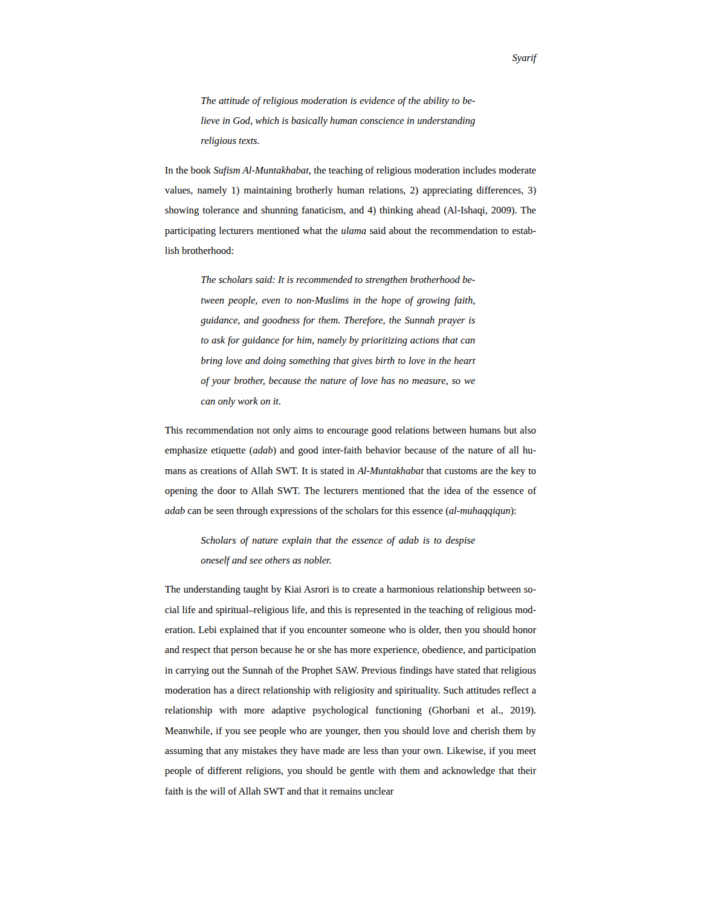Syarif
The attitude of religious moderation is evidence of the ability to believe in God, which is basically human conscience in understanding religious texts.
In the book Sufism Al-Muntakhabat, the teaching of religious moderation includes moderate values, namely 1) maintaining brotherly human relations, 2) appreciating differences, 3) showing tolerance and shunning fanaticism, and 4) thinking ahead (Al-Ishaqi, 2009). The participating lecturers mentioned what the ulama said about the recommendation to establish brotherhood:
The scholars said: It is recommended to strengthen brotherhood between people, even to non-Muslims in the hope of growing faith, guidance, and goodness for them. Therefore, the Sunnah prayer is to ask for guidance for him, namely by prioritizing actions that can bring love and doing something that gives birth to love in the heart of your brother, because the nature of love has no measure, so we can only work on it.
This recommendation not only aims to encourage good relations between humans but also emphasize etiquette (adab) and good inter-faith behavior because of the nature of all humans as creations of Allah SWT. It is stated in Al-Muntakhabat that customs are the key to opening the door to Allah SWT. The lecturers mentioned that the idea of the essence of adab can be seen through expressions of the scholars for this essence (al-muhaqqiqun):
Scholars of nature explain that the essence of adab is to despise oneself and see others as nobler.
The understanding taught by Kiai Asrori is to create a harmonious relationship between social life and spiritual–religious life, and this is represented in the teaching of religious moderation. Lebi explained that if you encounter someone who is older, then you should honor and respect that person because he or she has more experience, obedience, and participation in carrying out the Sunnah of the Prophet SAW. Previous findings have stated that religious moderation has a direct relationship with religiosity and spirituality. Such attitudes reflect a relationship with more adaptive psychological functioning (Ghorbani et al., 2019). Meanwhile, if you see people who are younger, then you should love and cherish them by assuming that any mistakes they have made are less than your own. Likewise, if you meet people of different religions, you should be gentle with them and acknowledge that their faith is the will of Allah SWT and that it remains unclear